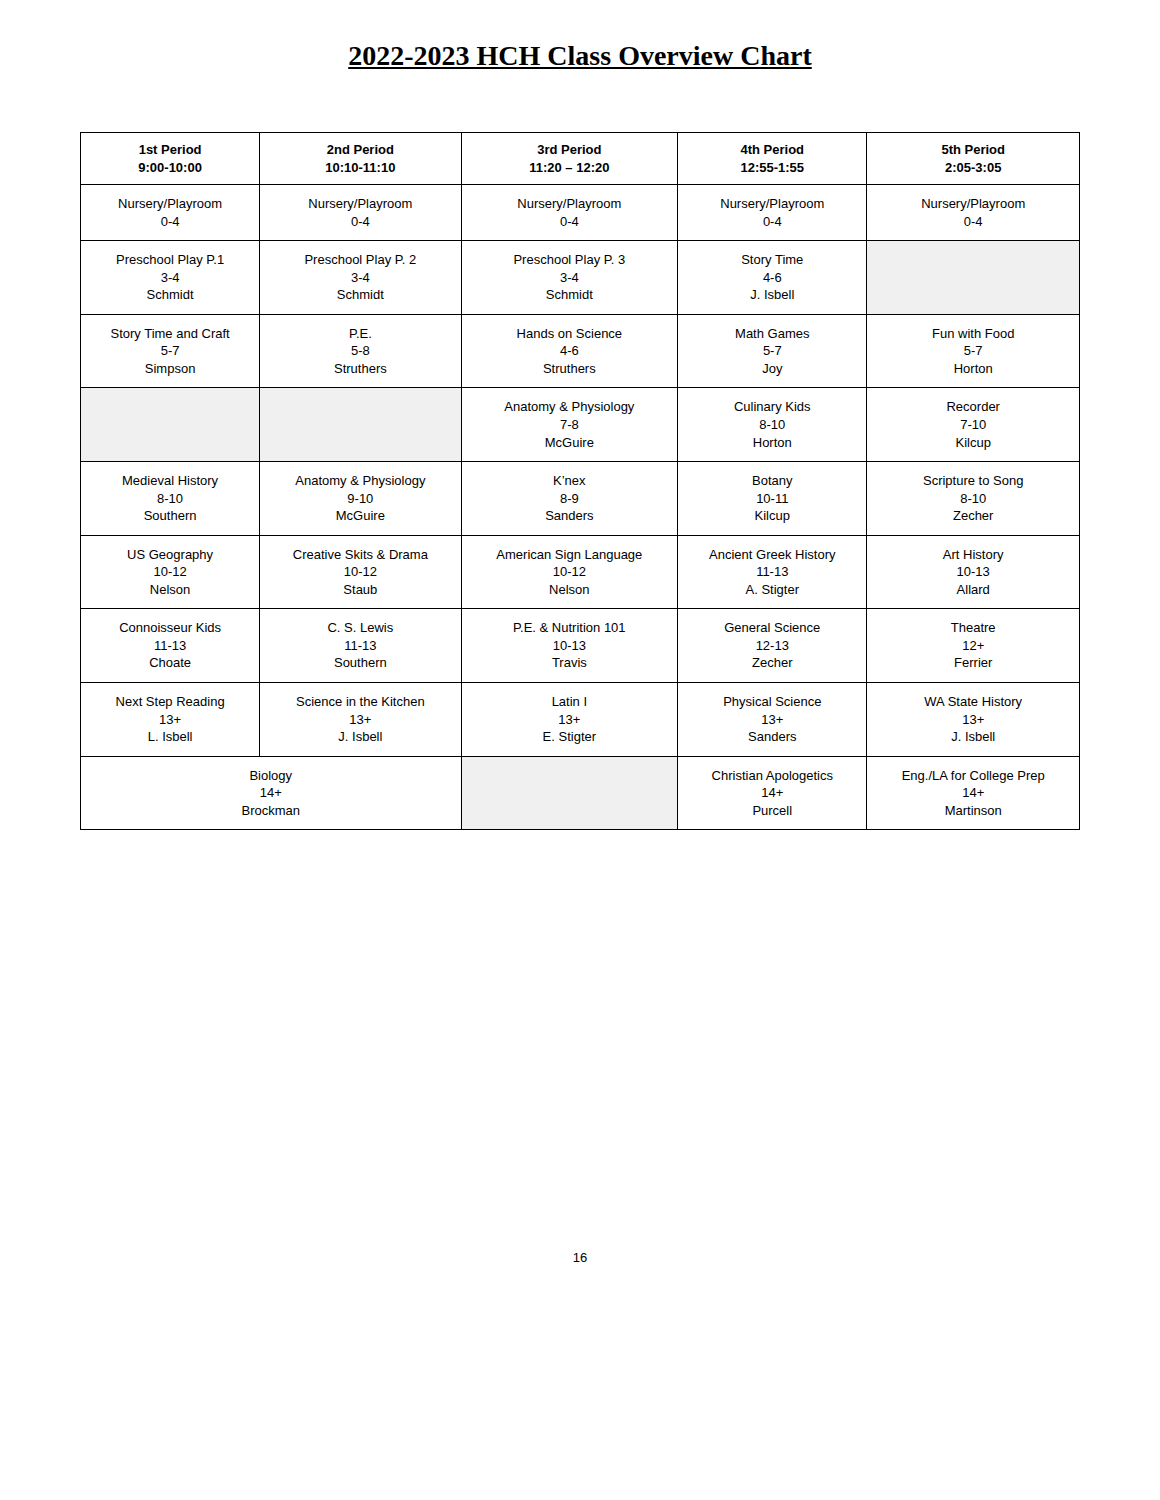2022-2023 HCH Class Overview Chart
| 1st Period 9:00-10:00 | 2nd Period 10:10-11:10 | 3rd Period 11:20 – 12:20 | 4th Period 12:55-1:55 | 5th Period 2:05-3:05 |
| --- | --- | --- | --- | --- |
| Nursery/Playroom 0-4 | Nursery/Playroom 0-4 | Nursery/Playroom 0-4 | Nursery/Playroom 0-4 | Nursery/Playroom 0-4 |
| Preschool Play P.1 3-4 Schmidt | Preschool Play P. 2 3-4 Schmidt | Preschool Play P. 3 3-4 Schmidt | Story Time 4-6 J. Isbell | |
| Story Time and Craft 5-7 Simpson | P.E. 5-8 Struthers | Hands on Science 4-6 Struthers | Math Games 5-7 Joy | Fun with Food 5-7 Horton |
| | | Anatomy & Physiology 7-8 McGuire | Culinary Kids 8-10 Horton | Recorder 7-10 Kilcup |
| Medieval History 8-10 Southern | Anatomy & Physiology 9-10 McGuire | K’nex 8-9 Sanders | Botany 10-11 Kilcup | Scripture to Song 8-10 Zecher |
| US Geography 10-12 Nelson | Creative Skits & Drama 10-12 Staub | American Sign Language 10-12 Nelson | Ancient Greek History 11-13 A. Stigter | Art History 10-13 Allard |
| Connoisseur Kids 11-13 Choate | C. S. Lewis 11-13 Southern | P.E. & Nutrition 101 10-13 Travis | General Science 12-13 Zecher | Theatre 12+ Ferrier |
| Next Step Reading 13+ L. Isbell | Science in the Kitchen 13+ J. Isbell | Latin I 13+ E. Stigter | Physical Science 13+ Sanders | WA State History 13+ J. Isbell |
| Biology 14+ Brockman | | Christian Apologetics 14+ Purcell | Eng./LA for College Prep 14+ Martinson |
16